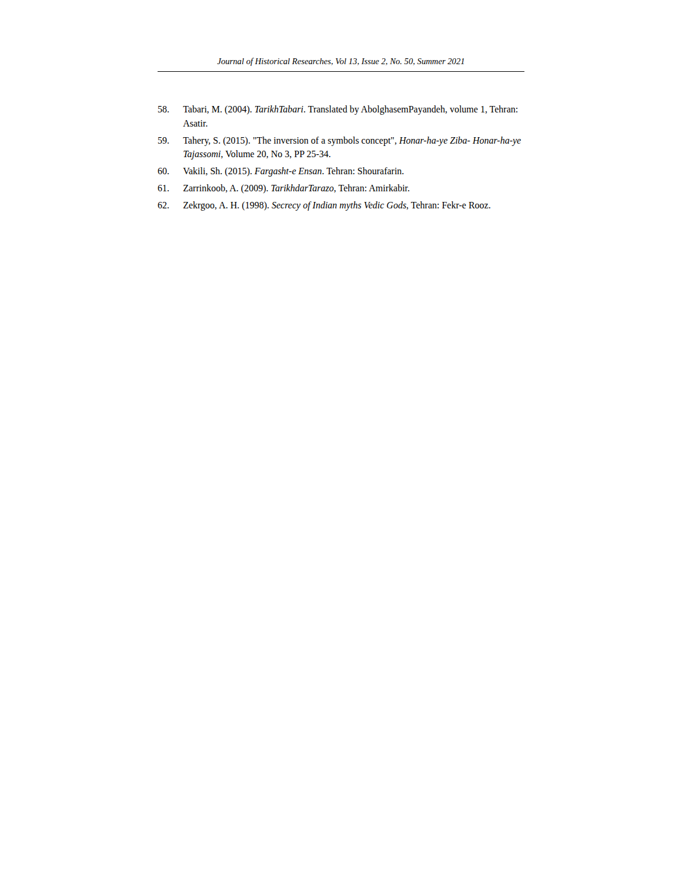Journal of Historical Researches, Vol 13, Issue 2, No. 50, Summer 2021
58. Tabari, M. (2004). TarikhTabari. Translated by AbolghasemPayandeh, volume 1, Tehran: Asatir.
59. Tahery, S. (2015). "The inversion of a symbols concept", Honar-ha-ye Ziba- Honar-ha-ye Tajassomi, Volume 20, No 3, PP 25-34.
60. Vakili, Sh. (2015). Fargasht-e Ensan. Tehran: Shourafarin.
61. Zarrinkoob, A. (2009). TarikhdarTarazo, Tehran: Amirkabir.
62. Zekrgoo, A. H. (1998). Secrecy of Indian myths Vedic Gods, Tehran: Fekr-e Rooz.